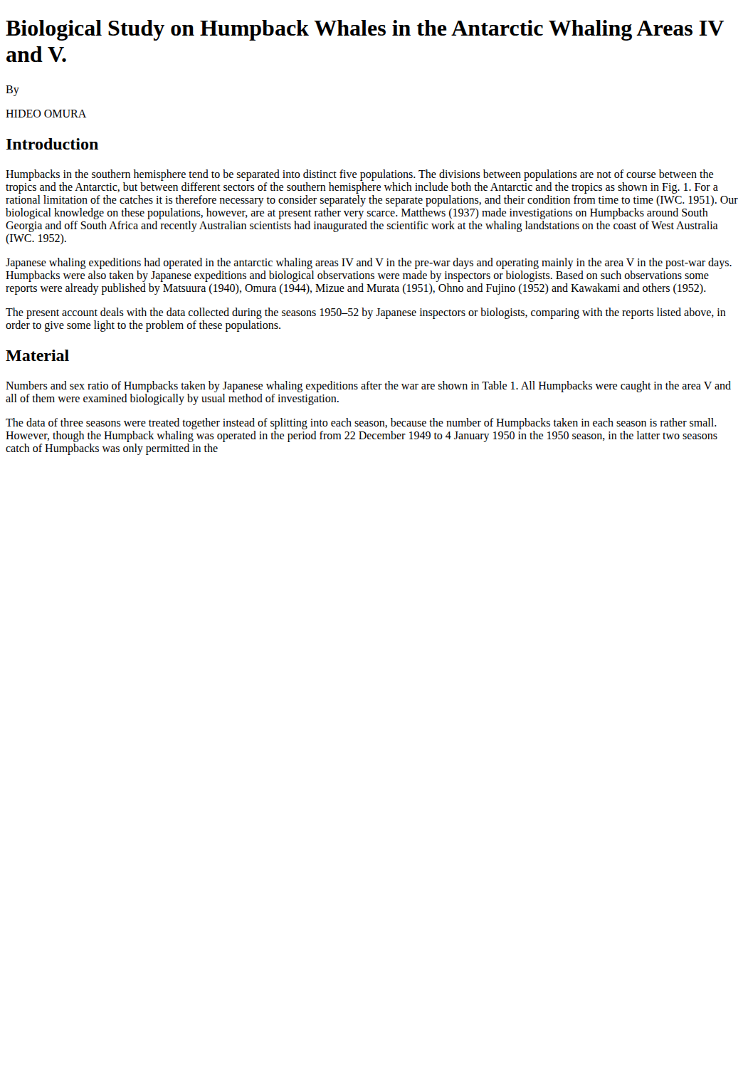Biological Study on Humpback Whales in the Antarctic Whaling Areas IV and V.
By
HIDEO OMURA
Introduction
Humpbacks in the southern hemisphere tend to be separated into distinct five populations. The divisions between populations are not of course between the tropics and the Antarctic, but between different sectors of the southern hemisphere which include both the Antarctic and the tropics as shown in Fig. 1. For a rational limitation of the catches it is therefore necessary to consider separately the separate populations, and their condition from time to time (IWC. 1951). Our biological knowledge on these populations, however, are at present rather very scarce. Matthews (1937) made investigations on Humpbacks around South Georgia and off South Africa and recently Australian scientists had inaugurated the scientific work at the whaling landstations on the coast of West Australia (IWC. 1952).
Japanese whaling expeditions had operated in the antarctic whaling areas IV and V in the pre-war days and operating mainly in the area V in the post-war days. Humpbacks were also taken by Japanese expeditions and biological observations were made by inspectors or biologists. Based on such observations some reports were already published by Matsuura (1940), Omura (1944), Mizue and Murata (1951), Ohno and Fujino (1952) and Kawakami and others (1952).
The present account deals with the data collected during the seasons 1950–52 by Japanese inspectors or biologists, comparing with the reports listed above, in order to give some light to the problem of these populations.
Material
Numbers and sex ratio of Humpbacks taken by Japanese whaling expeditions after the war are shown in Table 1. All Humpbacks were caught in the area V and all of them were examined biologically by usual method of investigation.
The data of three seasons were treated together instead of splitting into each season, because the number of Humpbacks taken in each season is rather small. However, though the Humpback whaling was operated in the period from 22 December 1949 to 4 January 1950 in the 1950 season, in the latter two seasons catch of Humpbacks was only permitted in the